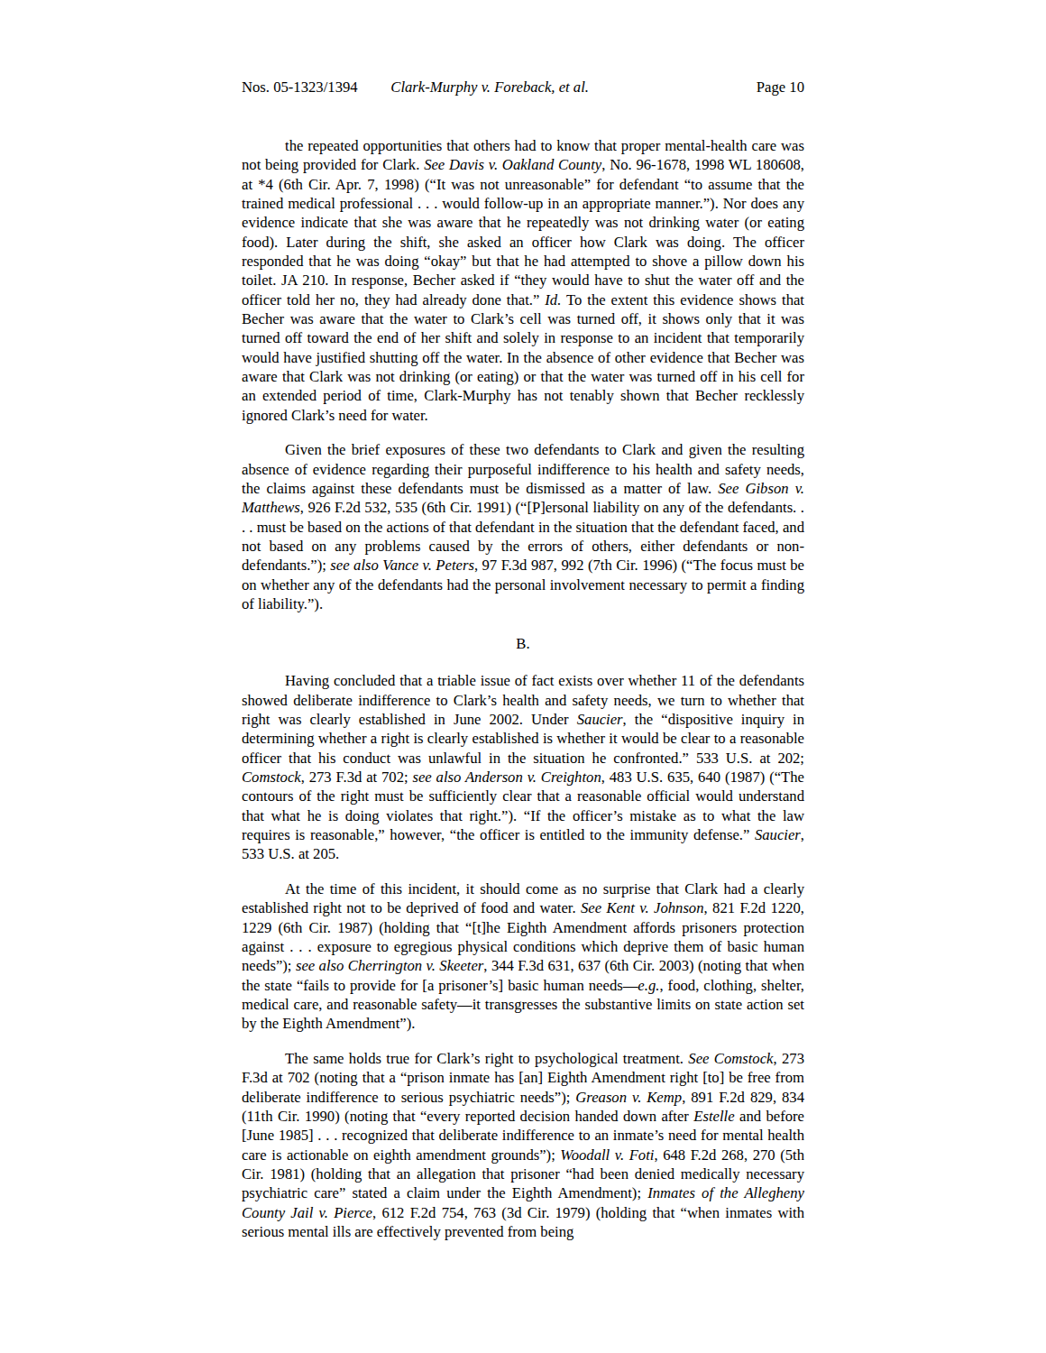Nos. 05-1323/1394
Clark-Murphy v. Foreback, et al.
Page 10
the repeated opportunities that others had to know that proper mental-health care was not being provided for Clark. See Davis v. Oakland County, No. 96-1678, 1998 WL 180608, at *4 (6th Cir. Apr. 7, 1998) (“It was not unreasonable” for defendant “to assume that the trained medical professional . . . would follow-up in an appropriate manner.”). Nor does any evidence indicate that she was aware that he repeatedly was not drinking water (or eating food). Later during the shift, she asked an officer how Clark was doing. The officer responded that he was doing “okay” but that he had attempted to shove a pillow down his toilet. JA 210. In response, Becher asked if “they would have to shut the water off and the officer told her no, they had already done that.” Id. To the extent this evidence shows that Becher was aware that the water to Clark’s cell was turned off, it shows only that it was turned off toward the end of her shift and solely in response to an incident that temporarily would have justified shutting off the water. In the absence of other evidence that Becher was aware that Clark was not drinking (or eating) or that the water was turned off in his cell for an extended period of time, Clark-Murphy has not tenably shown that Becher recklessly ignored Clark’s need for water.
Given the brief exposures of these two defendants to Clark and given the resulting absence of evidence regarding their purposeful indifference to his health and safety needs, the claims against these defendants must be dismissed as a matter of law. See Gibson v. Matthews, 926 F.2d 532, 535 (6th Cir. 1991) (“[P]ersonal liability on any of the defendants. . . . must be based on the actions of that defendant in the situation that the defendant faced, and not based on any problems caused by the errors of others, either defendants or non-defendants.”); see also Vance v. Peters, 97 F.3d 987, 992 (7th Cir. 1996) (“The focus must be on whether any of the defendants had the personal involvement necessary to permit a finding of liability.”).
B.
Having concluded that a triable issue of fact exists over whether 11 of the defendants showed deliberate indifference to Clark’s health and safety needs, we turn to whether that right was clearly established in June 2002. Under Saucier, the “dispositive inquiry in determining whether a right is clearly established is whether it would be clear to a reasonable officer that his conduct was unlawful in the situation he confronted.” 533 U.S. at 202; Comstock, 273 F.3d at 702; see also Anderson v. Creighton, 483 U.S. 635, 640 (1987) (“The contours of the right must be sufficiently clear that a reasonable official would understand that what he is doing violates that right.”). “If the officer’s mistake as to what the law requires is reasonable,” however, “the officer is entitled to the immunity defense.” Saucier, 533 U.S. at 205.
At the time of this incident, it should come as no surprise that Clark had a clearly established right not to be deprived of food and water. See Kent v. Johnson, 821 F.2d 1220, 1229 (6th Cir. 1987) (holding that “[t]he Eighth Amendment affords prisoners protection against . . . exposure to egregious physical conditions which deprive them of basic human needs”); see also Cherrington v. Skeeter, 344 F.3d 631, 637 (6th Cir. 2003) (noting that when the state “fails to provide for [a prisoner’s] basic human needs—e.g., food, clothing, shelter, medical care, and reasonable safety—it transgresses the substantive limits on state action set by the Eighth Amendment”).
The same holds true for Clark’s right to psychological treatment. See Comstock, 273 F.3d at 702 (noting that a “prison inmate has [an] Eighth Amendment right [to] be free from deliberate indifference to serious psychiatric needs”); Greason v. Kemp, 891 F.2d 829, 834 (11th Cir. 1990) (noting that “every reported decision handed down after Estelle and before [June 1985] . . . recognized that deliberate indifference to an inmate’s need for mental health care is actionable on eighth amendment grounds”); Woodall v. Foti, 648 F.2d 268, 270 (5th Cir. 1981) (holding that an allegation that prisoner “had been denied medically necessary psychiatric care” stated a claim under the Eighth Amendment); Inmates of the Allegheny County Jail v. Pierce, 612 F.2d 754, 763 (3d Cir. 1979) (holding that “when inmates with serious mental ills are effectively prevented from being